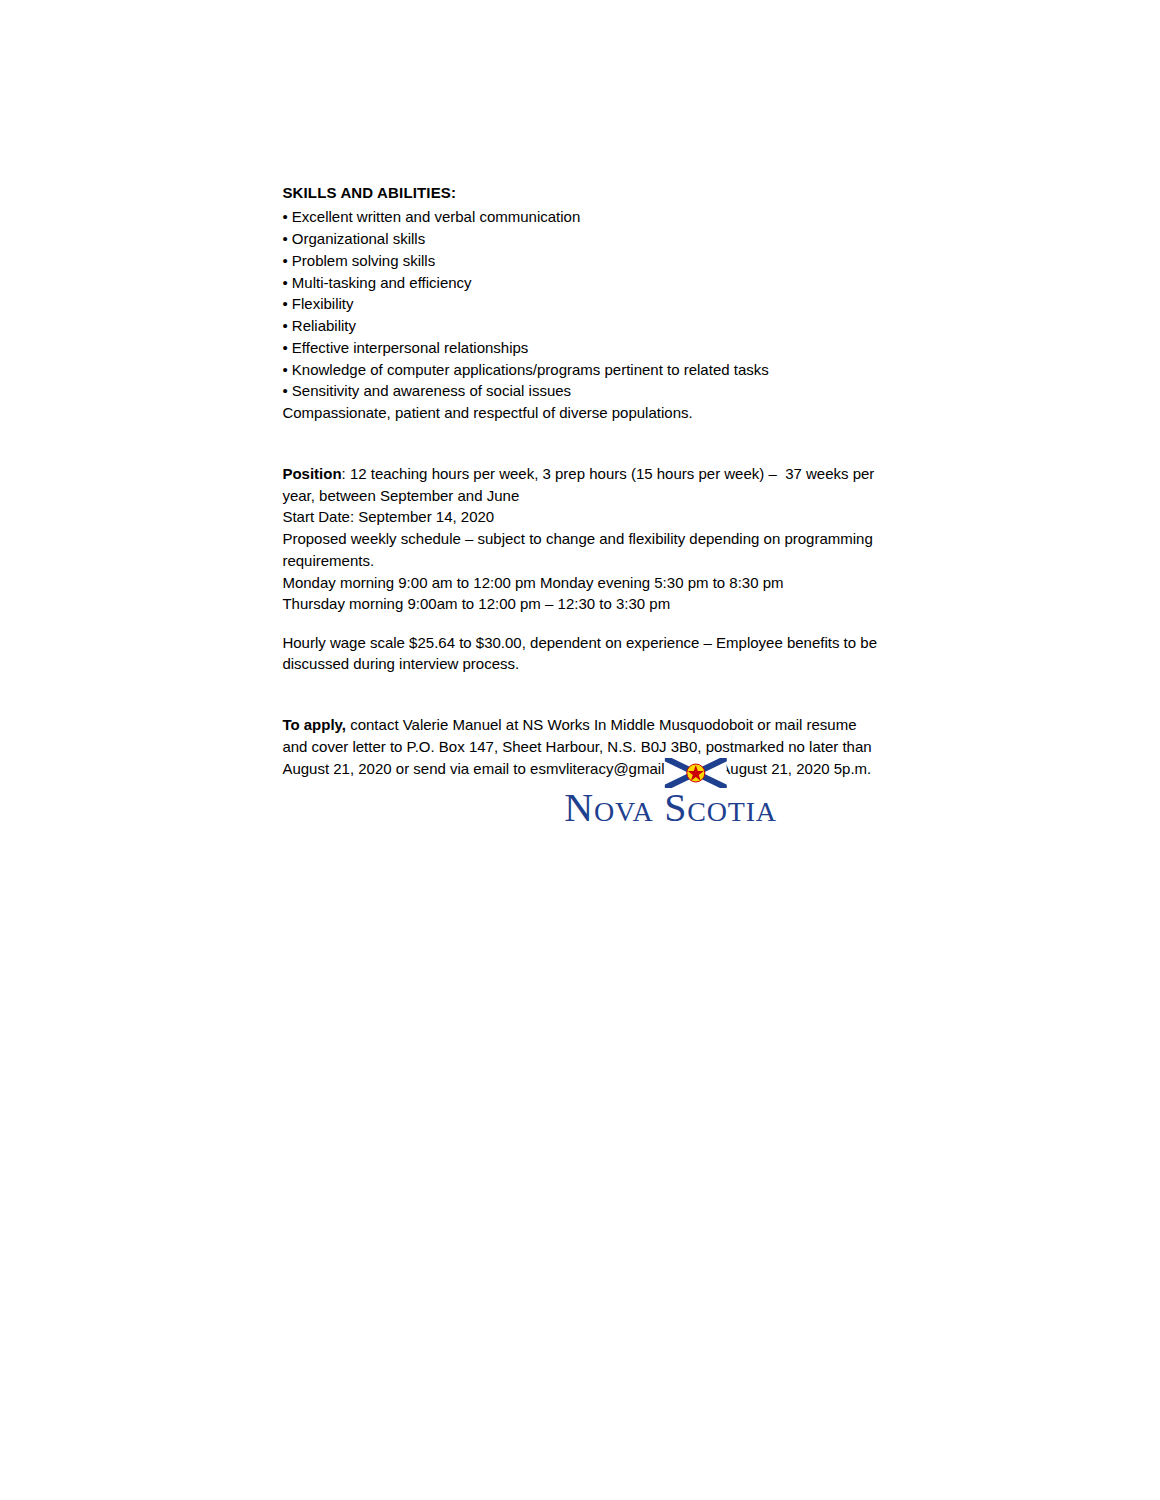SKILLS AND ABILITIES:
Excellent written and verbal communication
Organizational skills
Problem solving skills
Multi-tasking and efficiency
Flexibility
Reliability
Effective interpersonal relationships
Knowledge of computer applications/programs pertinent to related tasks
Sensitivity and awareness of social issues
Compassionate, patient and respectful of diverse populations.
Position: 12 teaching hours per week, 3 prep hours (15 hours per week) – 37 weeks per year, between September and June
Start Date: September 14, 2020
Proposed weekly schedule – subject to change and flexibility depending on programming requirements.
Monday morning 9:00 am to 12:00 pm Monday evening 5:30 pm to 8:30 pm
Thursday morning 9:00am to 12:00 pm – 12:30 to 3:30 pm
Hourly wage scale $25.64 to $30.00, dependent on experience – Employee benefits to be discussed during interview process.
To apply, contact Valerie Manuel at NS Works In Middle Musquodoboit or mail resume and cover letter to P.O. Box 147, Sheet Harbour, N.S. B0J 3B0, postmarked no later than August 21, 2020 or send via email to esmvliteracy@gmail.com by August 21, 2020 5p.m.
Nova Scotia